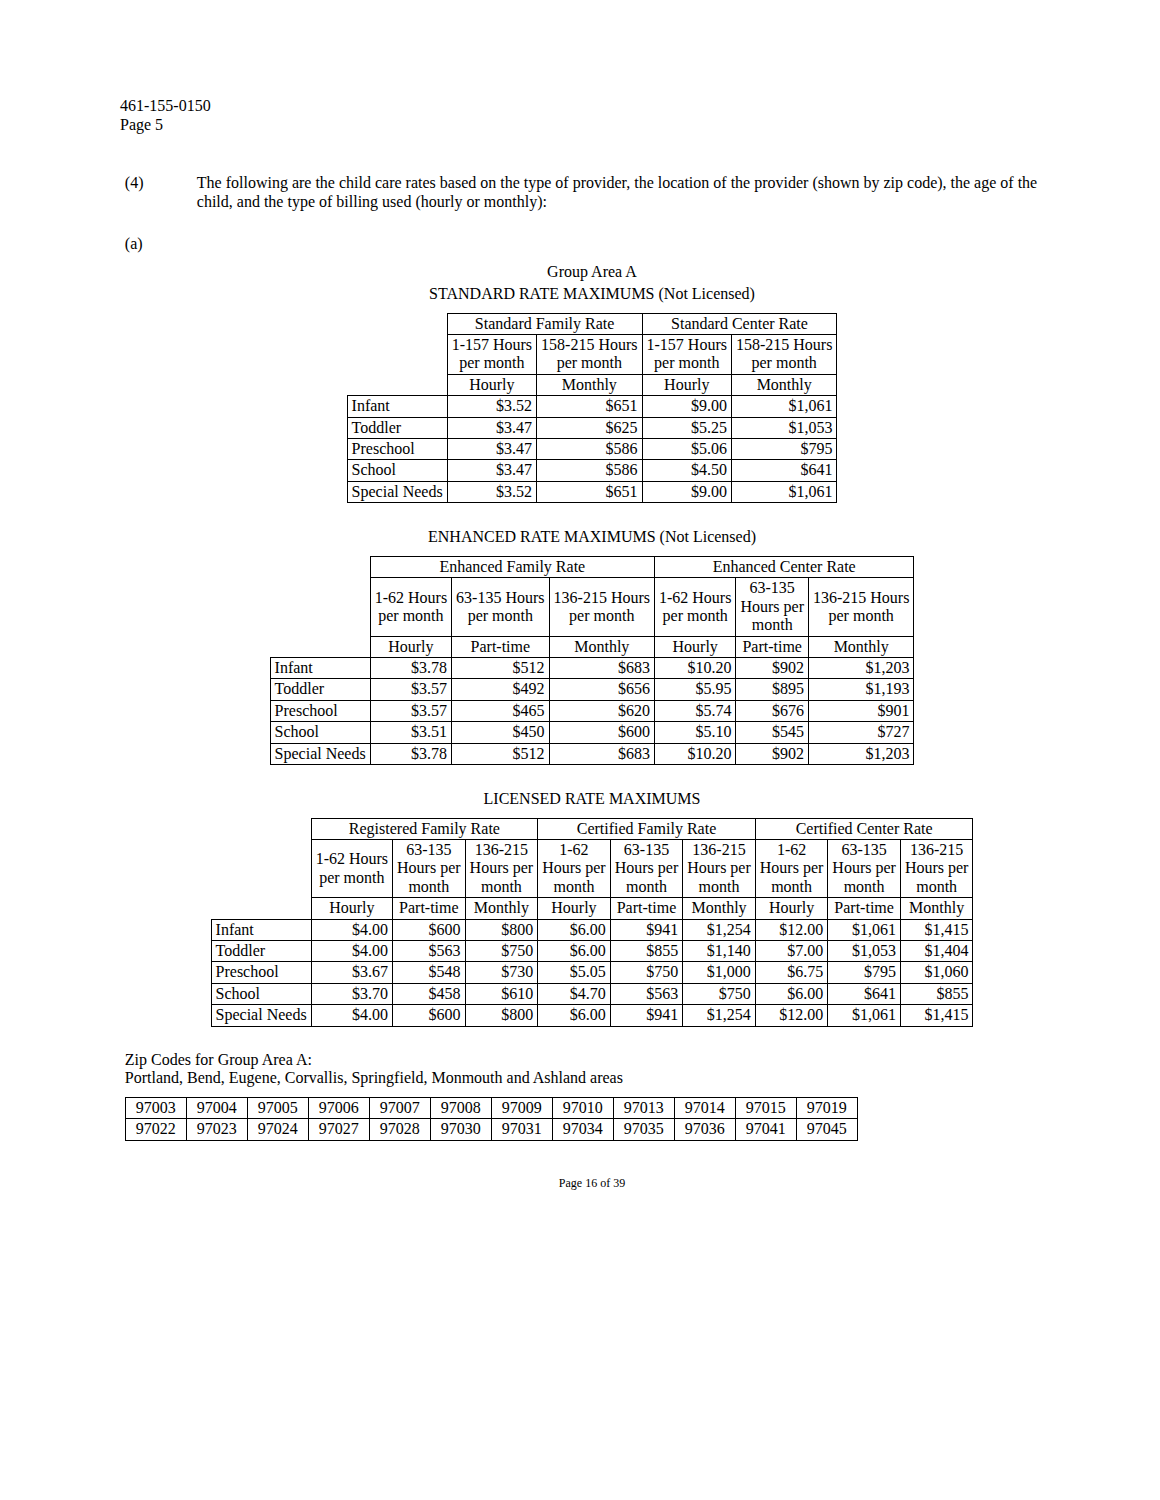461-155-0150
Page 5
(4)
The following are the child care rates based on the type of provider, the location of the provider (shown by zip code), the age of the child, and the type of billing used (hourly or monthly):
(a)
Group Area A
STANDARD RATE MAXIMUMS (Not Licensed)
| | Standard Family Rate | Standard Center Rate |
| | 1-157 Hours per month | 158-215 Hours per month | 1-157 Hours per month | 158-215 Hours per month |
| | Hourly | Monthly | Hourly | Monthly |
| Infant | $3.52 | $651 | $9.00 | $1,061 |
| Toddler | $3.47 | $625 | $5.25 | $1,053 |
| Preschool | $3.47 | $586 | $5.06 | $795 |
| School | $3.47 | $586 | $4.50 | $641 |
| Special Needs | $3.52 | $651 | $9.00 | $1,061 |
ENHANCED RATE MAXIMUMS (Not Licensed)
| | Enhanced Family Rate | Enhanced Center Rate |
| | 1-62 Hours per month | 63-135 Hours per month | 136-215 Hours per month | 1-62 Hours per month | 63-135 Hours per month | 136-215 Hours per month |
| | Hourly | Part-time | Monthly | Hourly | Part-time | Monthly |
| Infant | $3.78 | $512 | $683 | $10.20 | $902 | $1,203 |
| Toddler | $3.57 | $492 | $656 | $5.95 | $895 | $1,193 |
| Preschool | $3.57 | $465 | $620 | $5.74 | $676 | $901 |
| School | $3.51 | $450 | $600 | $5.10 | $545 | $727 |
| Special Needs | $3.78 | $512 | $683 | $10.20 | $902 | $1,203 |
LICENSED RATE MAXIMUMS
| | Registered Family Rate | Certified Family Rate | Certified Center Rate |
| | 1-62 Hours per month | 63-135 Hours per month | 136-215 Hours per month | 1-62 Hours per month | 63-135 Hours per month | 136-215 Hours per month | 1-62 Hours per month | 63-135 Hours per month | 136-215 Hours per month |
| | Hourly | Part-time | Monthly | Hourly | Part-time | Monthly | Hourly | Part-time | Monthly |
| Infant | $4.00 | $600 | $800 | $6.00 | $941 | $1,254 | $12.00 | $1,061 | $1,415 |
| Toddler | $4.00 | $563 | $750 | $6.00 | $855 | $1,140 | $7.00 | $1,053 | $1,404 |
| Preschool | $3.67 | $548 | $730 | $5.05 | $750 | $1,000 | $6.75 | $795 | $1,060 |
| School | $3.70 | $458 | $610 | $4.70 | $563 | $750 | $6.00 | $641 | $855 |
| Special Needs | $4.00 | $600 | $800 | $6.00 | $941 | $1,254 | $12.00 | $1,061 | $1,415 |
Zip Codes for Group Area A:
Portland, Bend, Eugene, Corvallis, Springfield, Monmouth and Ashland areas
| 97003 | 97004 | 97005 | 97006 | 97007 | 97008 | 97009 | 97010 | 97013 | 97014 | 97015 | 97019 |
| 97022 | 97023 | 97024 | 97027 | 97028 | 97030 | 97031 | 97034 | 97035 | 97036 | 97041 | 97045 |
Page 16 of 39